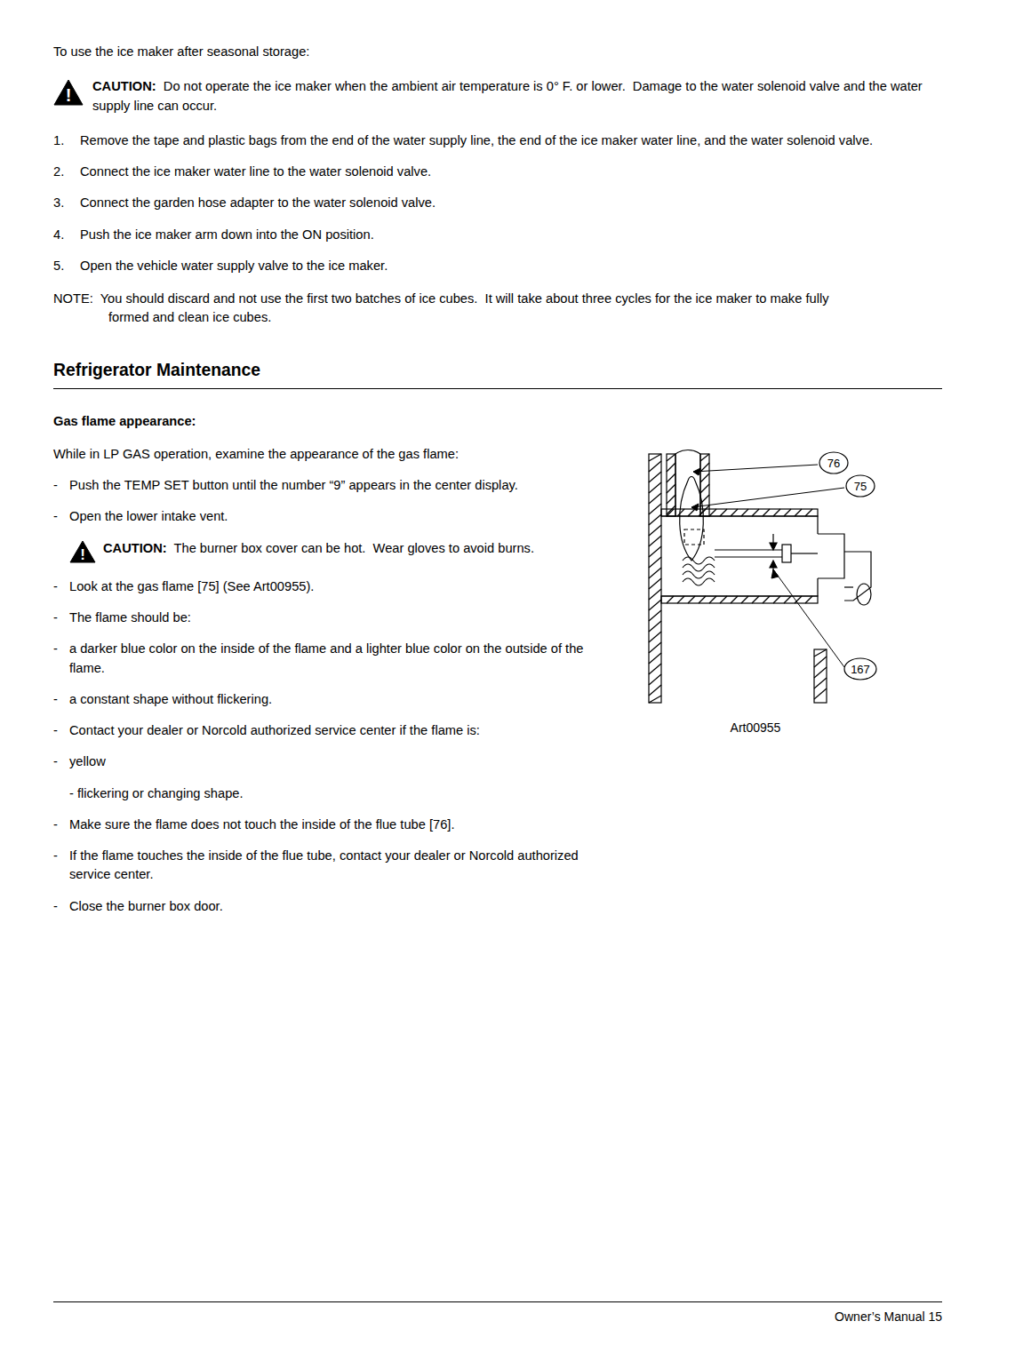To use the ice maker after seasonal storage:
!
CAUTION: Do not operate the ice maker when the ambient air temperature is 0° F. or lower. Damage to the water solenoid valve and the water supply line can occur.
Remove the tape and plastic bags from the end of the water supply line, the end of the ice maker water line, and the water solenoid valve.
Connect the ice maker water line to the water solenoid valve.
Connect the garden hose adapter to the water solenoid valve.
Push the ice maker arm down into the ON position.
Open the vehicle water supply valve to the ice maker.
NOTE: You should discard and not use the first two batches of ice cubes. It will take about three cycles for the ice maker to make fully formed and clean ice cubes.
Refrigerator Maintenance
Gas flame appearance:
While in LP GAS operation, examine the appearance of the gas flame:
Push the TEMP SET button until the number “9” appears in the center display.
Open the lower intake vent.
!
CAUTION: The burner box cover can be hot. Wear gloves to avoid burns.
Look at the gas flame [75] (See Art00955).
The flame should be:
a darker blue color on the inside of the flame and a lighter blue color on the outside of the flame.
a constant shape without flickering.
Contact your dealer or Norcold authorized service center if the flame is:
yellow
- flickering or changing shape.
Make sure the flame does not touch the inside of the flue tube [76].
If the flame touches the inside of the flue tube, contact your dealer or Norcold authorized service center.
Close the burner box door.
76 75 167
Art00955
Owner’s Manual 15